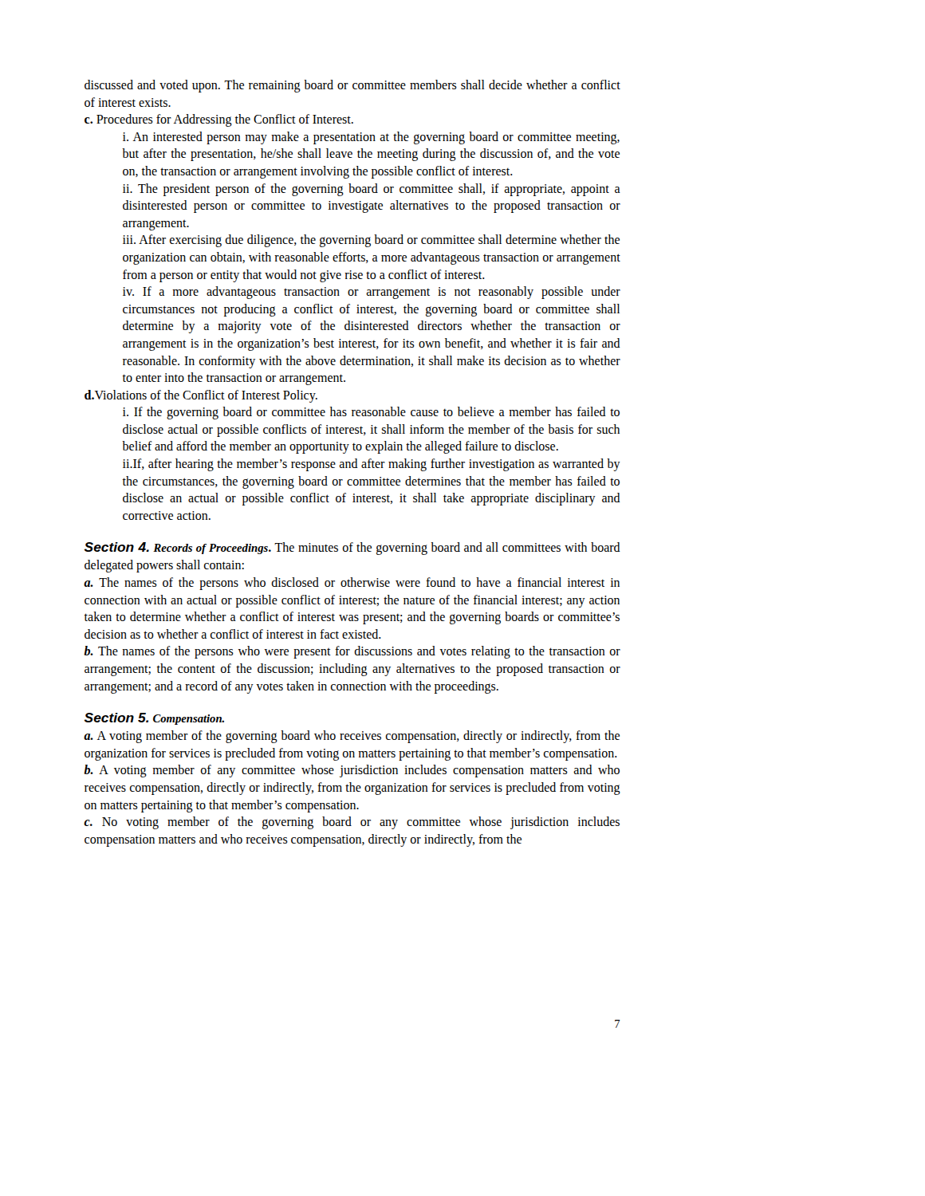discussed and voted upon. The remaining board or committee members shall decide whether a conflict of interest exists.
c. Procedures for Addressing the Conflict of Interest.
i. An interested person may make a presentation at the governing board or committee meeting, but after the presentation, he/she shall leave the meeting during the discussion of, and the vote on, the transaction or arrangement involving the possible conflict of interest.
ii. The president person of the governing board or committee shall, if appropriate, appoint a disinterested person or committee to investigate alternatives to the proposed transaction or arrangement.
iii. After exercising due diligence, the governing board or committee shall determine whether the organization can obtain, with reasonable efforts, a more advantageous transaction or arrangement from a person or entity that would not give rise to a conflict of interest.
iv. If a more advantageous transaction or arrangement is not reasonably possible under circumstances not producing a conflict of interest, the governing board or committee shall determine by a majority vote of the disinterested directors whether the transaction or arrangement is in the organization’s best interest, for its own benefit, and whether it is fair and reasonable. In conformity with the above determination, it shall make its decision as to whether to enter into the transaction or arrangement.
d. Violations of the Conflict of Interest Policy.
i. If the governing board or committee has reasonable cause to believe a member has failed to disclose actual or possible conflicts of interest, it shall inform the member of the basis for such belief and afford the member an opportunity to explain the alleged failure to disclose.
ii.If, after hearing the member’s response and after making further investigation as warranted by the circumstances, the governing board or committee determines that the member has failed to disclose an actual or possible conflict of interest, it shall take appropriate disciplinary and corrective action.
Section 4. Records of Proceedings. The minutes of the governing board and all committees with board delegated powers shall contain:
a. The names of the persons who disclosed or otherwise were found to have a financial interest in connection with an actual or possible conflict of interest; the nature of the financial interest; any action taken to determine whether a conflict of interest was present; and the governing boards or committee’s decision as to whether a conflict of interest in fact existed.
b. The names of the persons who were present for discussions and votes relating to the transaction or arrangement; the content of the discussion; including any alternatives to the proposed transaction or arrangement; and a record of any votes taken in connection with the proceedings.
Section 5. Compensation.
a. A voting member of the governing board who receives compensation, directly or indirectly, from the organization for services is precluded from voting on matters pertaining to that member’s compensation.
b. A voting member of any committee whose jurisdiction includes compensation matters and who receives compensation, directly or indirectly, from the organization for services is precluded from voting on matters pertaining to that member’s compensation.
c. No voting member of the governing board or any committee whose jurisdiction includes compensation matters and who receives compensation, directly or indirectly, from the
7